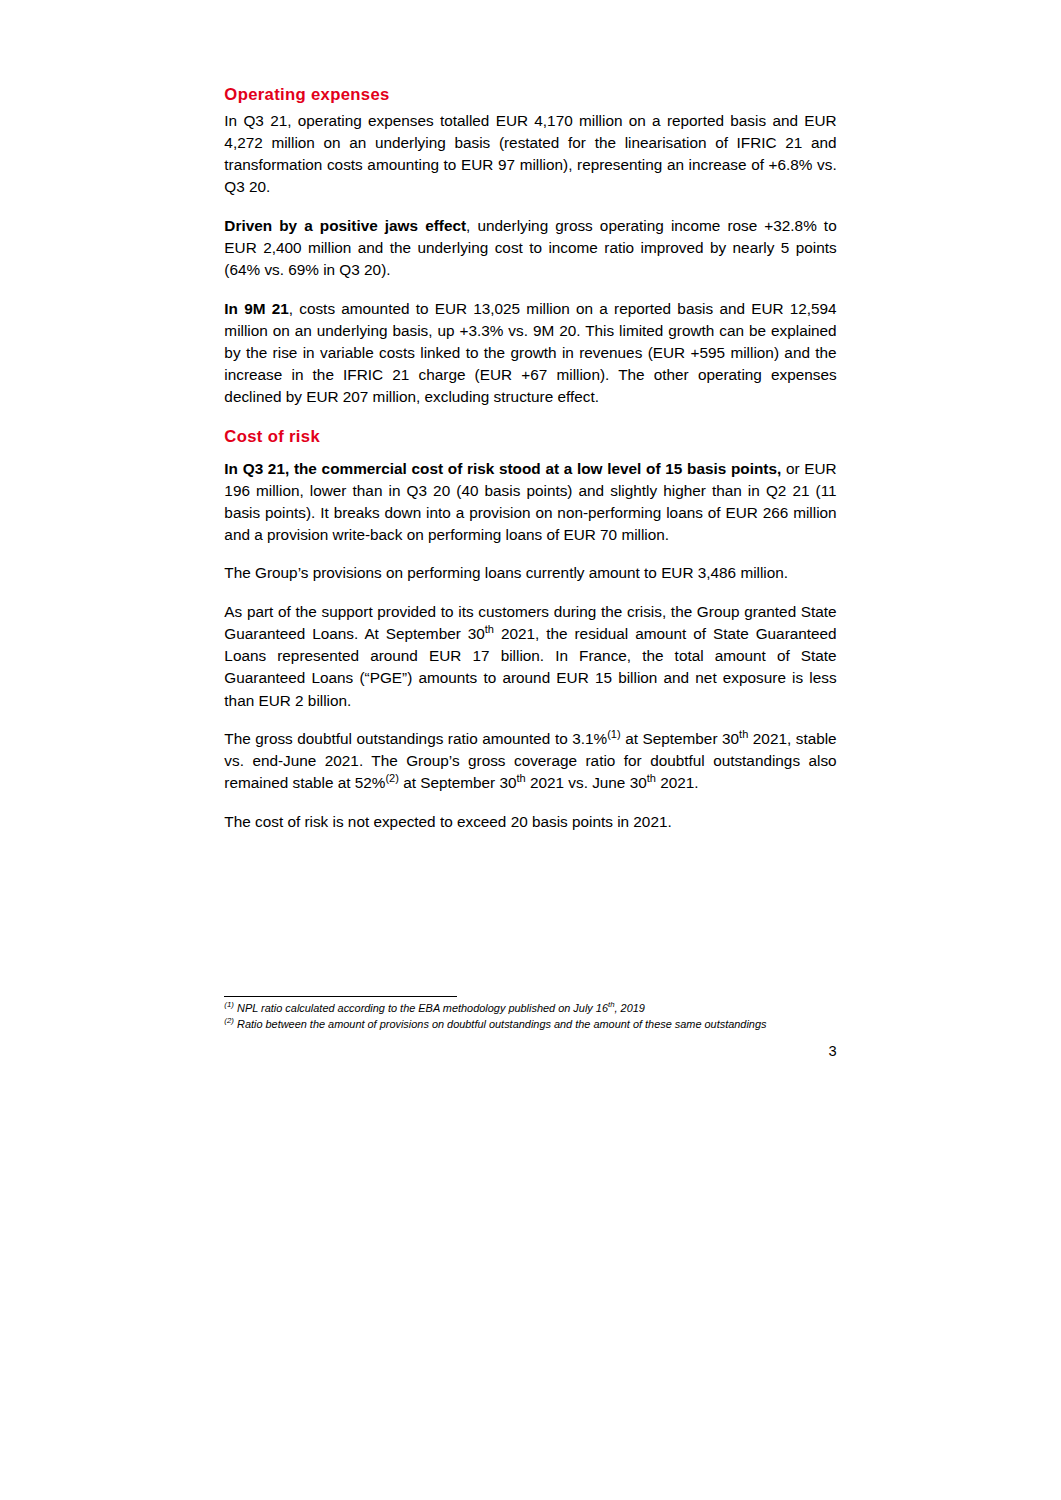Operating expenses
In Q3 21, operating expenses totalled EUR 4,170 million on a reported basis and EUR 4,272 million on an underlying basis (restated for the linearisation of IFRIC 21 and transformation costs amounting to EUR 97 million), representing an increase of +6.8% vs. Q3 20.
Driven by a positive jaws effect, underlying gross operating income rose +32.8% to EUR 2,400 million and the underlying cost to income ratio improved by nearly 5 points (64% vs. 69% in Q3 20).
In 9M 21, costs amounted to EUR 13,025 million on a reported basis and EUR 12,594 million on an underlying basis, up +3.3% vs. 9M 20. This limited growth can be explained by the rise in variable costs linked to the growth in revenues (EUR +595 million) and the increase in the IFRIC 21 charge (EUR +67 million). The other operating expenses declined by EUR 207 million, excluding structure effect.
Cost of risk
In Q3 21, the commercial cost of risk stood at a low level of 15 basis points, or EUR 196 million, lower than in Q3 20 (40 basis points) and slightly higher than in Q2 21 (11 basis points). It breaks down into a provision on non-performing loans of EUR 266 million and a provision write-back on performing loans of EUR 70 million.
The Group’s provisions on performing loans currently amount to EUR 3,486 million.
As part of the support provided to its customers during the crisis, the Group granted State Guaranteed Loans. At September 30th 2021, the residual amount of State Guaranteed Loans represented around EUR 17 billion. In France, the total amount of State Guaranteed Loans (“PGE”) amounts to around EUR 15 billion and net exposure is less than EUR 2 billion.
The gross doubtful outstandings ratio amounted to 3.1%(1) at September 30th 2021, stable vs. end-June 2021. The Group’s gross coverage ratio for doubtful outstandings also remained stable at 52%(2) at September 30th 2021 vs. June 30th 2021.
The cost of risk is not expected to exceed 20 basis points in 2021.
(1) NPL ratio calculated according to the EBA methodology published on July 16th, 2019
(2) Ratio between the amount of provisions on doubtful outstandings and the amount of these same outstandings
3